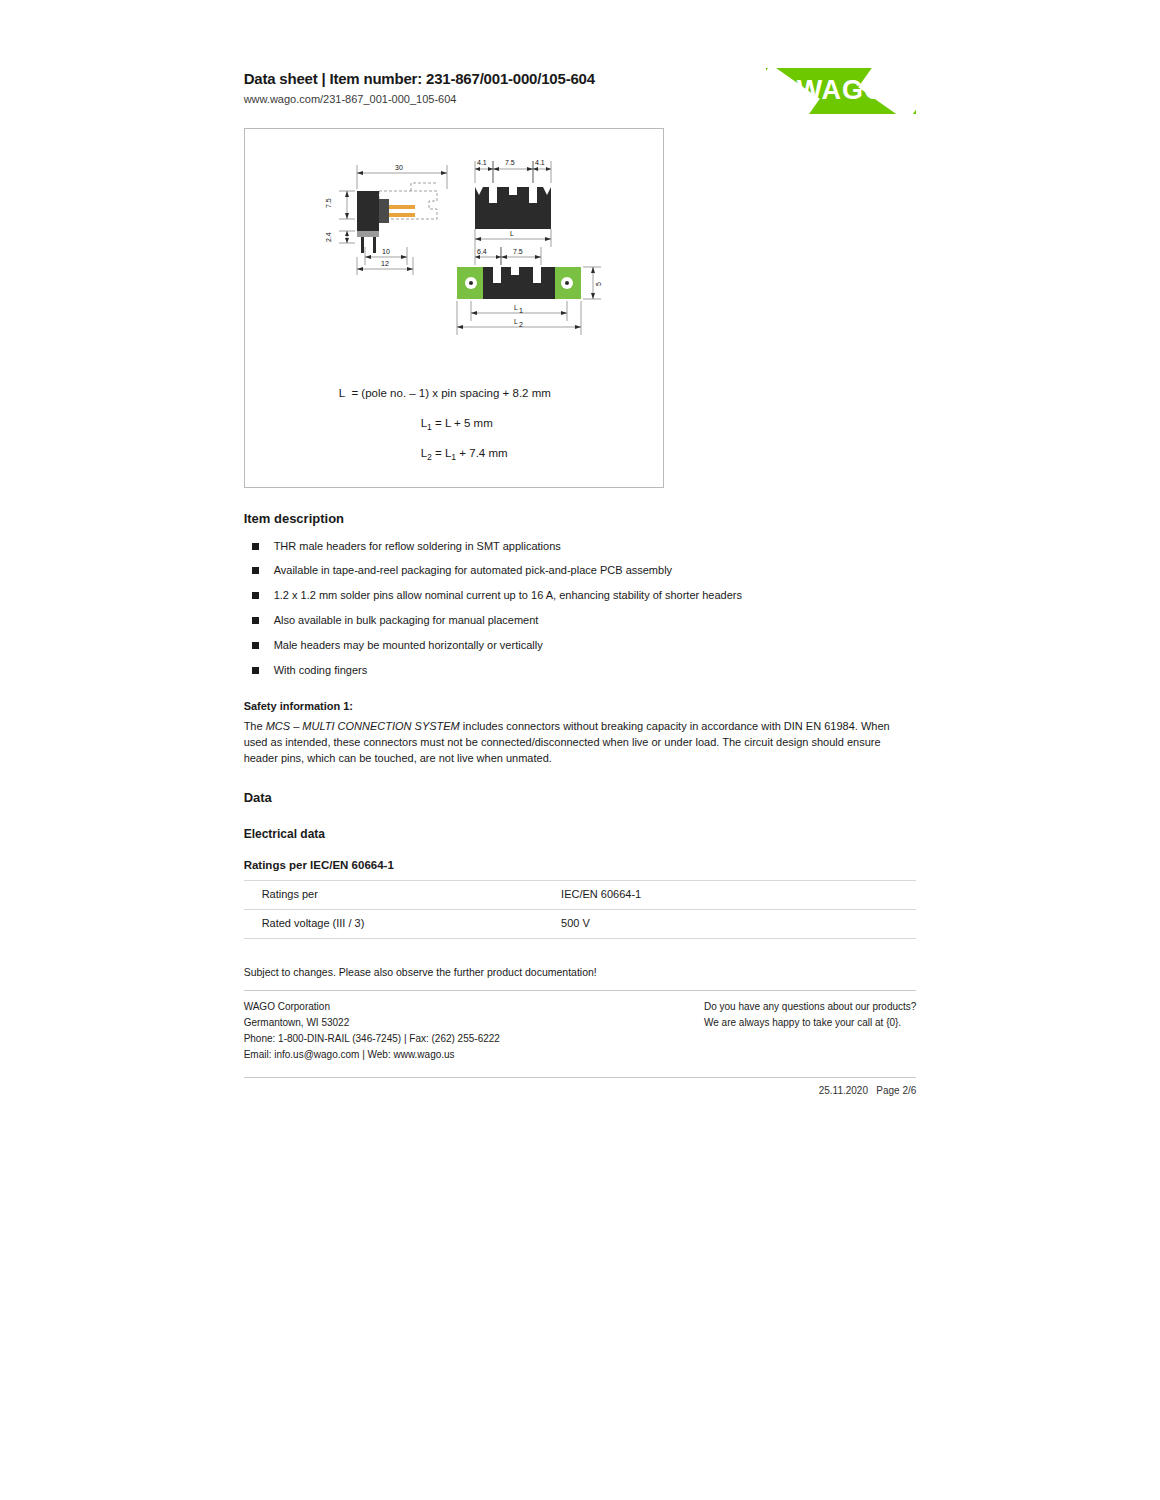Data sheet | Item number: 231-867/001-000/105-604
www.wago.com/231-867_001-000_105-604
WAGO
30 7.5 2.4 10 12 4.1 7.5 4.1 L 6.4 7.5 5 L 1 L 2
L = (pole no. – 1) x pin spacing + 8.2 mm L1 = L + 5 mm L2 = L1 + 7.4 mm
Item description
THR male headers for reflow soldering in SMT applications
Available in tape-and-reel packaging for automated pick-and-place PCB assembly
1.2 x 1.2 mm solder pins allow nominal current up to 16 A, enhancing stability of shorter headers
Also available in bulk packaging for manual placement
Male headers may be mounted horizontally or vertically
With coding fingers
Safety information 1:
The MCS – MULTI CONNECTION SYSTEM includes connectors without breaking capacity in accordance with DIN EN 61984. When used as intended, these connectors must not be connected/disconnected when live or under load. The circuit design should ensure header pins, which can be touched, are not live when unmated.
Data
Electrical data
Ratings per IEC/EN 60664-1
| Ratings per | IEC/EN 60664-1 |
| Rated voltage (III / 3) | 500 V |
Subject to changes. Please also observe the further product documentation!
WAGO Corporation
Germantown, WI 53022
Phone: 1-800-DIN-RAIL (346-7245) | Fax: (262) 255-6222
Email: info.us@wago.com | Web: www.wago.us
Do you have any questions about our products?
We are always happy to take your call at {0}.
25.11.2020 Page 2/6